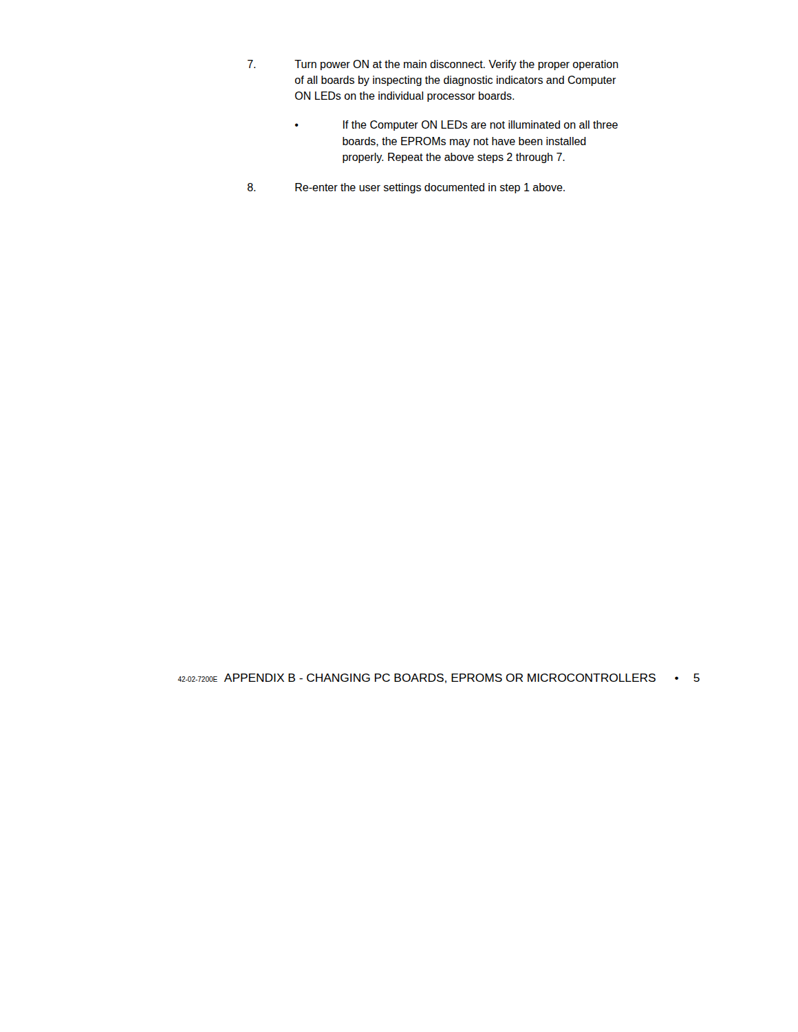7. Turn power ON at the main disconnect. Verify the proper operation of all boards by inspecting the diagnostic indicators and Computer ON LEDs on the individual processor boards.
• If the Computer ON LEDs are not illuminated on all three boards, the EPROMs may not have been installed properly. Repeat the above steps 2 through 7.
8. Re-enter the user settings documented in step 1 above.
42-02-7200E APPENDIX B - CHANGING PC BOARDS, EPROMS OR MICROCONTROLLERS •5